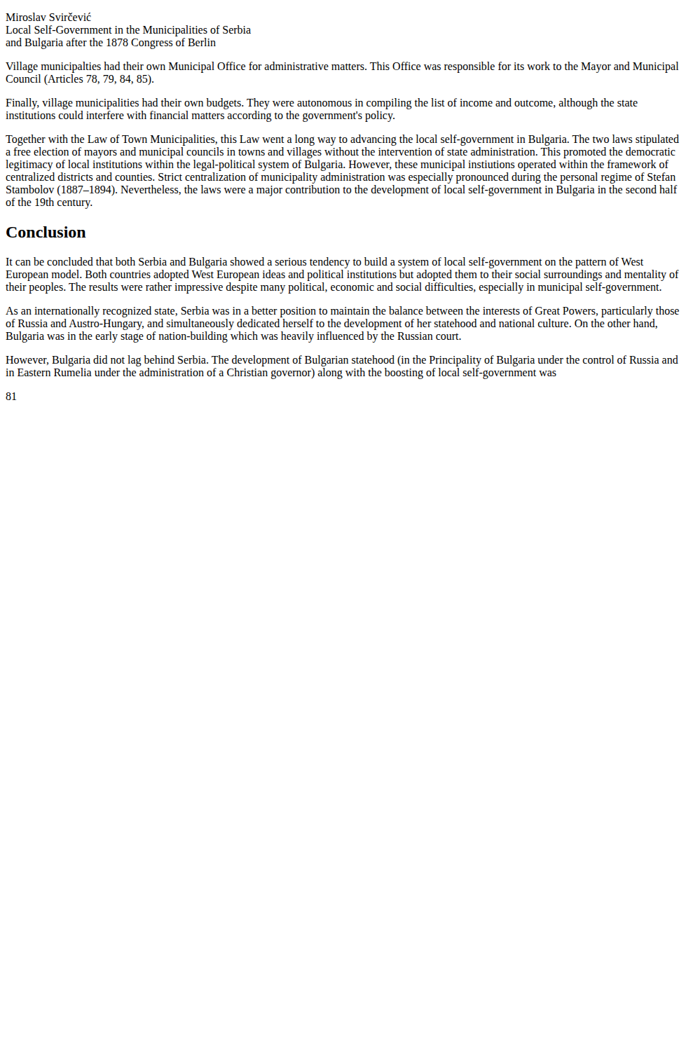Miroslav Svirčević
Local Self-Government in the Municipalities of Serbia
and Bulgaria after the 1878 Congress of Berlin
Village municipalties had their own Municipal Office for administrative matters. This Office was responsible for its work to the Mayor and Municipal Council (Articles 78, 79, 84, 85).
Finally, village municipalities had their own budgets. They were autonomous in compiling the list of income and outcome, although the state institutions could interfere with financial matters according to the government's policy.
Together with the Law of Town Municipalities, this Law went a long way to advancing the local self-government in Bulgaria. The two laws stipulated a free election of mayors and municipal councils in towns and villages without the intervention of state administration. This promoted the democratic legitimacy of local institutions within the legal-political system of Bulgaria. However, these municipal instiutions operated within the framework of centralized districts and counties. Strict centralization of municipality administration was especially pronounced during the personal regime of Stefan Stambolov (1887–1894). Nevertheless, the laws were a major contribution to the development of local self-government in Bulgaria in the second half of the 19th century.
Conclusion
It can be concluded that both Serbia and Bulgaria showed a serious tendency to build a system of local self-government on the pattern of West European model. Both countries adopted West European ideas and political institutions but adopted them to their social surroundings and mentality of their peoples. The results were rather impressive despite many political, economic and social difficulties, especially in municipal self-government.
As an internationally recognized state, Serbia was in a better position to maintain the balance between the interests of Great Powers, particularly those of Russia and Austro-Hungary, and simultaneously dedicated herself to the development of her statehood and national culture. On the other hand, Bulgaria was in the early stage of nation-building which was heavily influenced by the Russian court.
However, Bulgaria did not lag behind Serbia. The development of Bulgarian statehood (in the Principality of Bulgaria under the control of Russia and in Eastern Rumelia under the administration of a Christian governor) along with the boosting of local self-government was
81